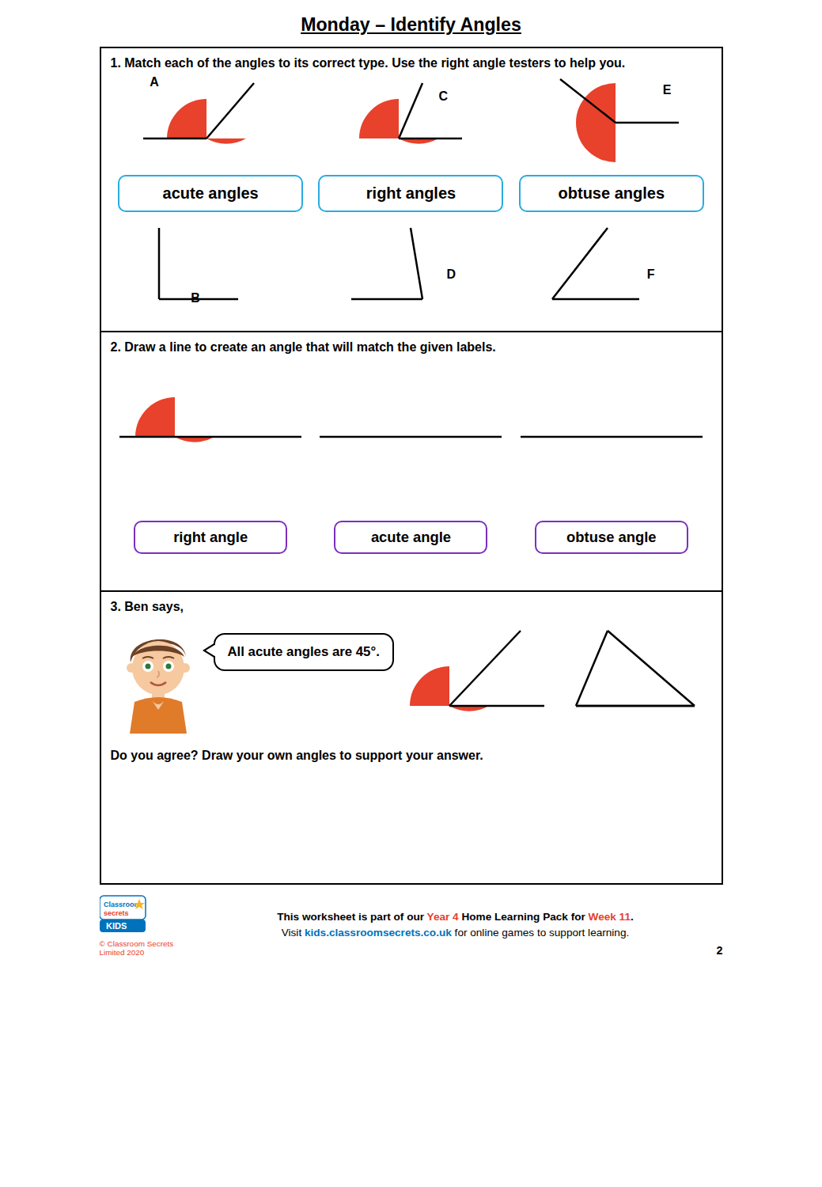Monday – Identify Angles
1. Match each of the angles to its correct type. Use the right angle testers to help you.
A
C
E
acute angles
right angles
obtuse angles
B
D
F
2. Draw a line to create an angle that will match the given labels.
right angle
acute angle
obtuse angle
3. Ben says,
All acute angles are 45°.
Do you agree? Draw your own angles to support your answer.
Classroom secrets KIDS
© Classroom Secrets Limited 2020
This worksheet is part of our Year 4 Home Learning Pack for Week 11.
Visit kids.classroomsecrets.co.uk for online games to support learning.
2